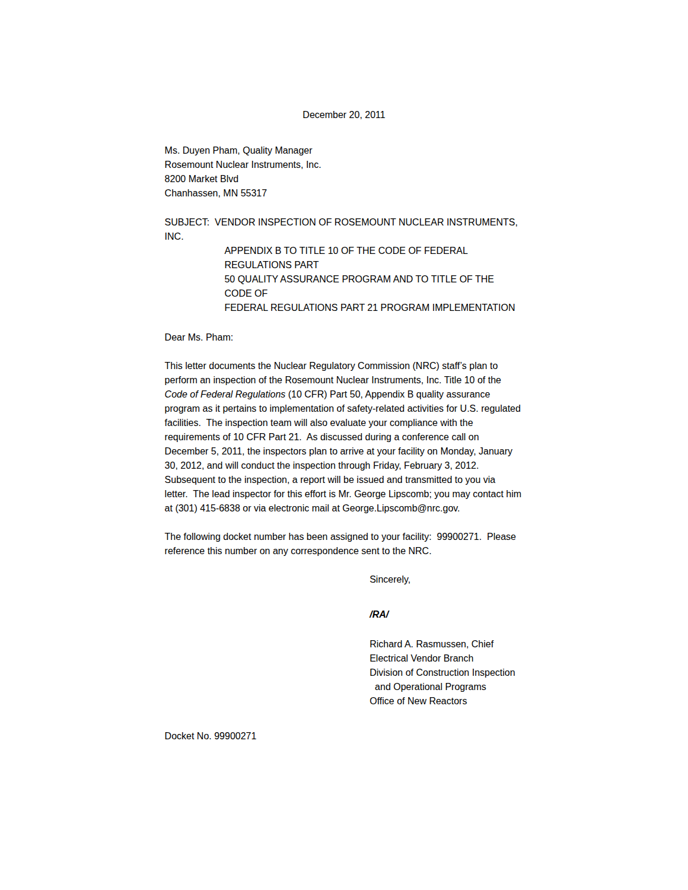December 20, 2011
Ms. Duyen Pham, Quality Manager
Rosemount Nuclear Instruments, Inc.
8200 Market Blvd
Chanhassen, MN 55317
SUBJECT: VENDOR INSPECTION OF ROSEMOUNT NUCLEAR INSTRUMENTS, INC.
APPENDIX B TO TITLE 10 OF THE CODE OF FEDERAL REGULATIONS PART
50 QUALITY ASSURANCE PROGRAM AND TO TITLE OF THE CODE OF
FEDERAL REGULATIONS PART 21 PROGRAM IMPLEMENTATION
Dear Ms. Pham:
This letter documents the Nuclear Regulatory Commission (NRC) staff’s plan to perform an inspection of the Rosemount Nuclear Instruments, Inc. Title 10 of the Code of Federal Regulations (10 CFR) Part 50, Appendix B quality assurance program as it pertains to implementation of safety-related activities for U.S. regulated facilities. The inspection team will also evaluate your compliance with the requirements of 10 CFR Part 21. As discussed during a conference call on December 5, 2011, the inspectors plan to arrive at your facility on Monday, January 30, 2012, and will conduct the inspection through Friday, February 3, 2012. Subsequent to the inspection, a report will be issued and transmitted to you via letter. The lead inspector for this effort is Mr. George Lipscomb; you may contact him at (301) 415-6838 or via electronic mail at George.Lipscomb@nrc.gov.
The following docket number has been assigned to your facility: 99900271. Please reference this number on any correspondence sent to the NRC.
Sincerely,
/RA/
Richard A. Rasmussen, Chief
Electrical Vendor Branch
Division of Construction Inspection
and Operational Programs
Office of New Reactors
Docket No. 99900271